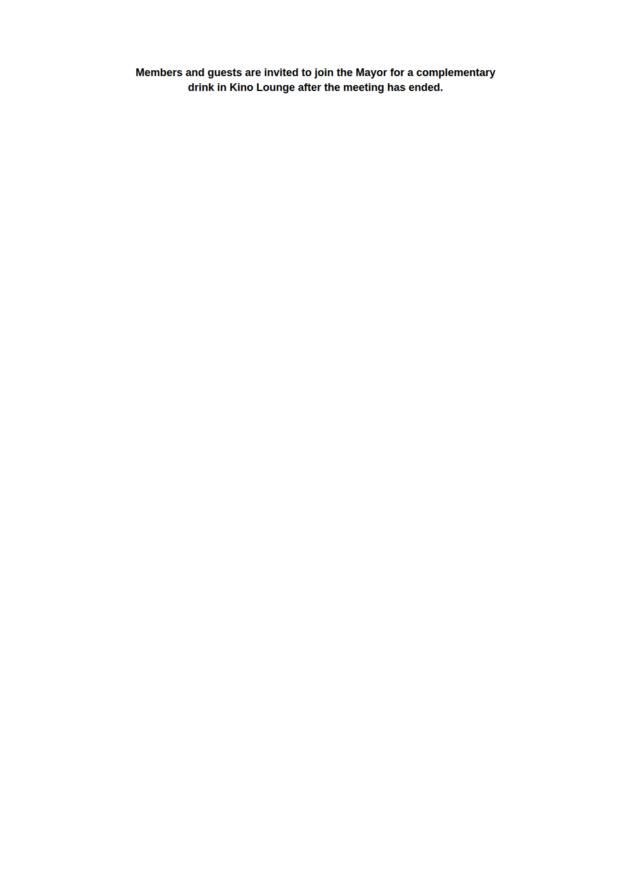Members and guests are invited to join the Mayor for a complementary drink in Kino Lounge after the meeting has ended.